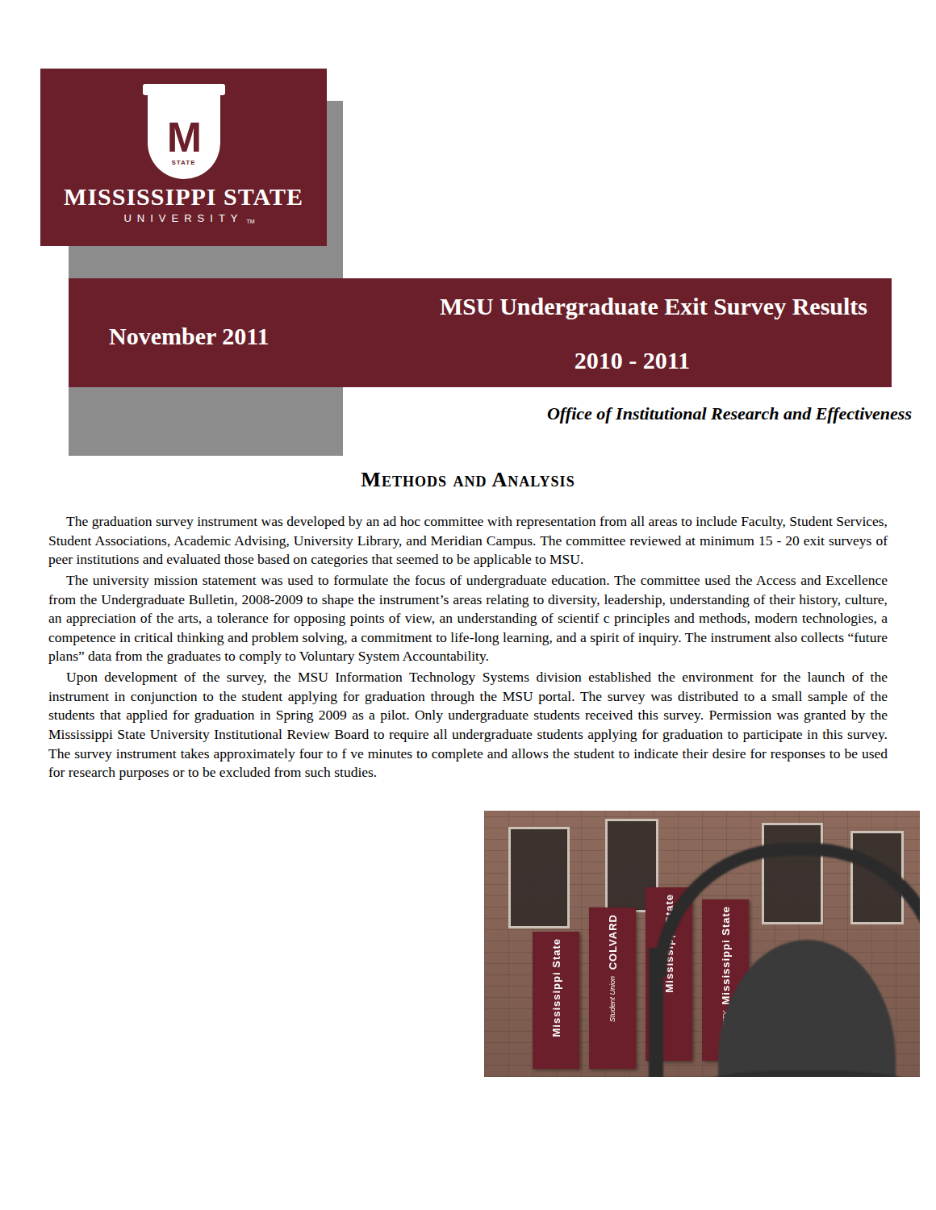M STATE
MISSISSIPPI STATE
UNIVERSITYTM
MSU Undergraduate Exit Survey Results
November 2011
2010 - 2011
Office of Institutional Research and Effectiveness
Methods and Analysis
The graduation survey instrument was developed by an ad hoc committee with representation from all areas to include Faculty, Student Services, Student Associations, Academic Advising, University Library, and Meridian Campus. The committee reviewed at minimum 15 - 20 exit surveys of peer institutions and evaluated those based on categories that seemed to be applicable to MSU.
The university mission statement was used to formulate the focus of undergraduate education. The committee used the Access and Excellence from the Undergraduate Bulletin, 2008-2009 to shape the instrument’s areas relating to diversity, leadership, understanding of their history, culture, an appreciation of the arts, a tolerance for opposing points of view, an understanding of scientif c principles and methods, modern technologies, a competence in critical thinking and problem solving, a commitment to life-long learning, and a spirit of inquiry. The instrument also collects “future plans” data from the graduates to comply to Voluntary System Accountability.
Upon development of the survey, the MSU Information Technology Systems division established the environment for the launch of the instrument in conjunction to the student applying for graduation through the MSU portal. The survey was distributed to a small sample of the students that applied for graduation in Spring 2009 as a pilot. Only undergraduate students received this survey. Permission was granted by the Mississippi State University Institutional Review Board to require all undergraduate students applying for graduation to participate in this survey. The survey instrument takes approximately four to f ve minutes to complete and allows the student to indicate their desire for responses to be used for research purposes or to be excluded from such studies.
Mississippi State
COLVARD Student Union
Mississippi State
Mississippi State UNIVERSITY